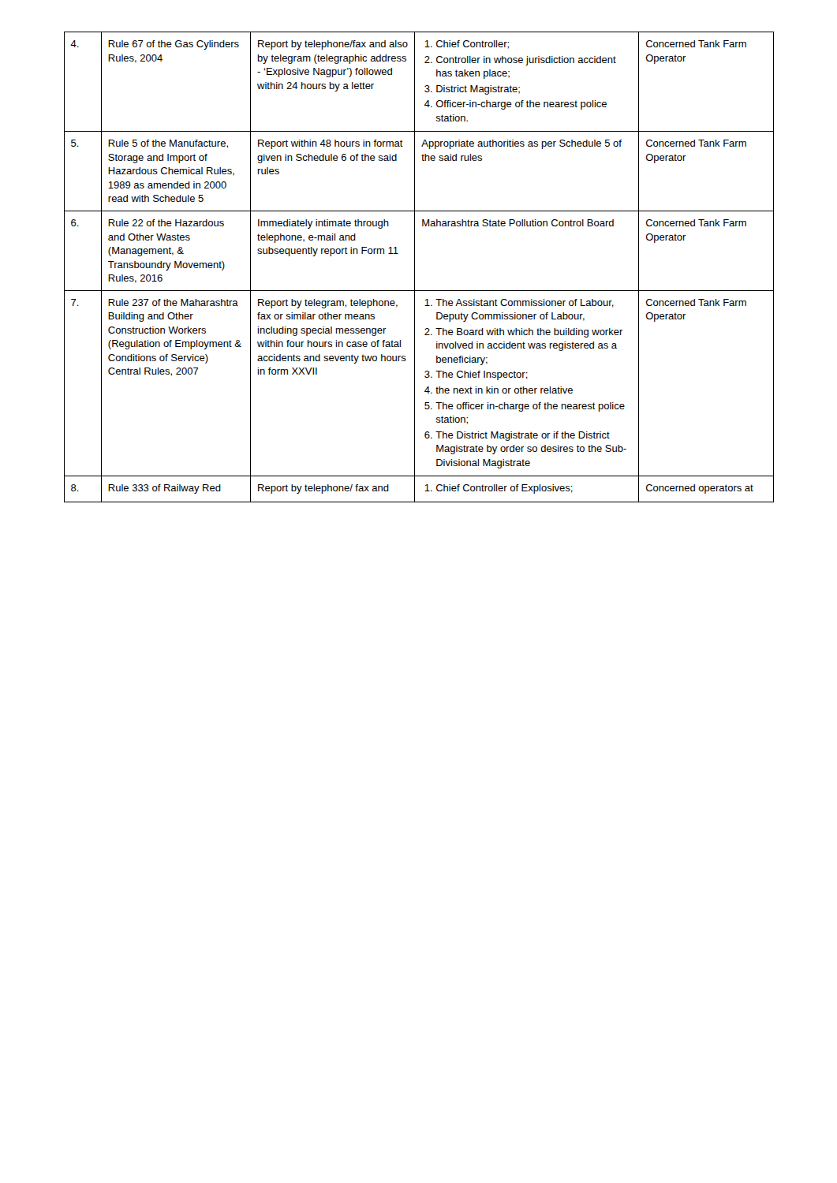| 4. | Rule 67 of the Gas Cylinders Rules, 2004 | Report by telephone/fax and also by telegram (telegraphic address - ‘Explosive Nagpur’) followed within 24 hours by a letter | Chief Controller; Controller in whose jurisdiction accident has taken place; District Magistrate; Officer-in-charge of the nearest police station. | Concerned Tank Farm Operator |
| 5. | Rule 5 of the Manufacture, Storage and Import of Hazardous Chemical Rules, 1989 as amended in 2000 read with Schedule 5 | Report within 48 hours in format given in Schedule 6 of the said rules | Appropriate authorities as per Schedule 5 of the said rules | Concerned Tank Farm Operator |
| 6. | Rule 22 of the Hazardous and Other Wastes (Management, & Transboundry Movement) Rules, 2016 | Immediately intimate through telephone, e-mail and subsequently report in Form 11 | Maharashtra State Pollution Control Board | Concerned Tank Farm Operator |
| 7. | Rule 237 of the Maharashtra Building and Other Construction Workers (Regulation of Employment & Conditions of Service) Central Rules, 2007 | Report by telegram, telephone, fax or similar other means including special messenger within four hours in case of fatal accidents and seventy two hours in form XXVII | The Assistant Commissioner of Labour, Deputy Commissioner of Labour, The Board with which the building worker involved in accident was registered as a beneficiary; The Chief Inspector; the next in kin or other relative The officer in-charge of the nearest police station; The District Magistrate or if the District Magistrate by order so desires to the Sub-Divisional Magistrate | Concerned Tank Farm Operator |
| 8. | Rule 333 of Railway Red | Report by telephone/ fax and | Chief Controller of Explosives; | Concerned operators at |